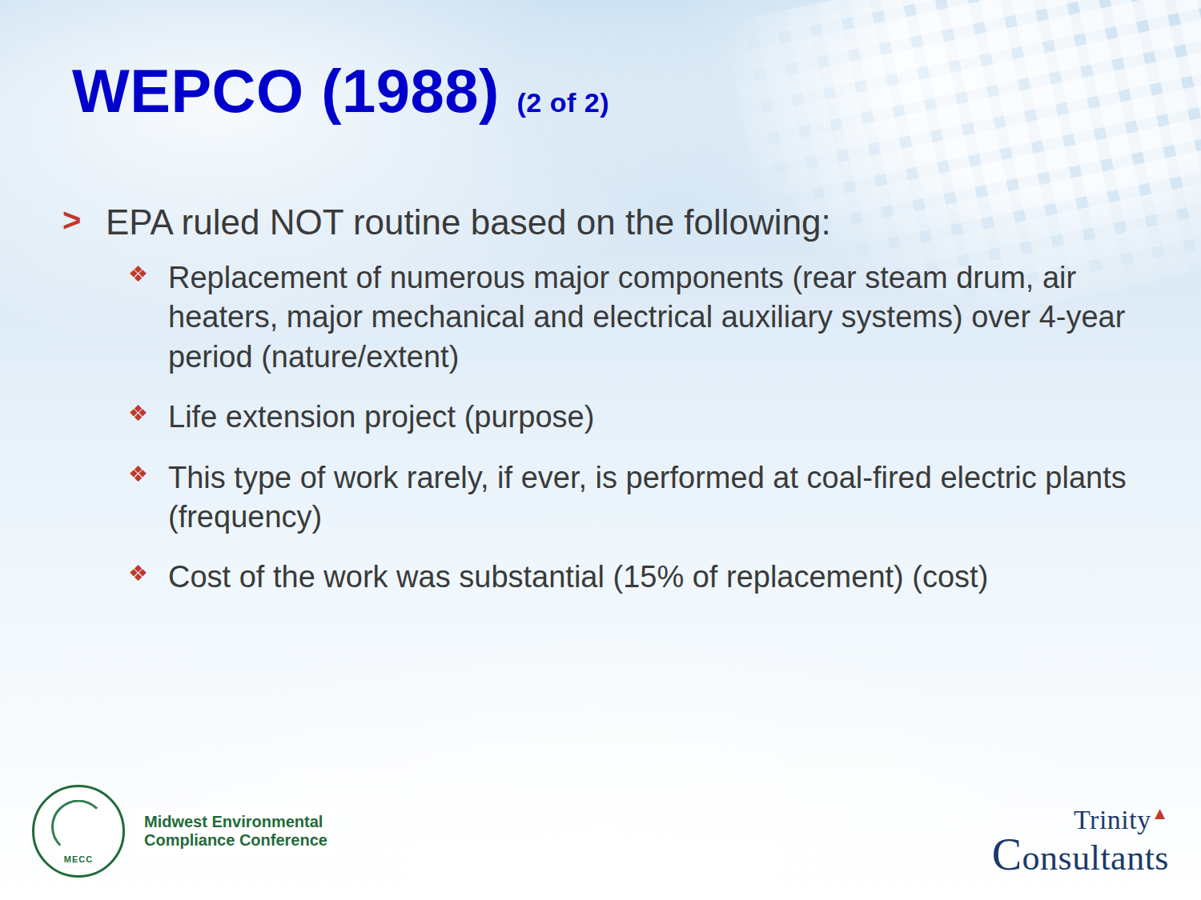WEPCO (1988) (2 of 2)
EPA ruled NOT routine based on the following:
Replacement of numerous major components (rear steam drum, air heaters, major mechanical and electrical auxiliary systems) over 4-year period (nature/extent)
Life extension project (purpose)
This type of work rarely, if ever, is performed at coal-fired electric plants (frequency)
Cost of the work was substantial (15% of replacement) (cost)
Midwest Environmental
Compliance Conference
Trinity▲
Consultants